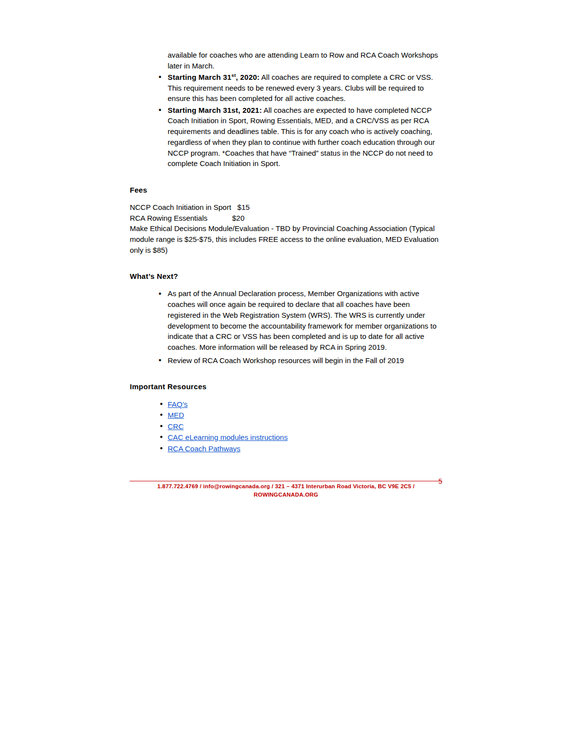available for coaches who are attending Learn to Row and RCA Coach Workshops later in March.
Starting March 31st, 2020: All coaches are required to complete a CRC or VSS. This requirement needs to be renewed every 3 years. Clubs will be required to ensure this has been completed for all active coaches.
Starting March 31st, 2021: All coaches are expected to have completed NCCP Coach Initiation in Sport, Rowing Essentials, MED, and a CRC/VSS as per RCA requirements and deadlines table. This is for any coach who is actively coaching, regardless of when they plan to continue with further coach education through our NCCP program. *Coaches that have “Trained” status in the NCCP do not need to complete Coach Initiation in Sport.
Fees
NCCP Coach Initiation in Sport $15
RCA Rowing Essentials $20
Make Ethical Decisions Module/Evaluation - TBD by Provincial Coaching Association (Typical module range is $25-$75, this includes FREE access to the online evaluation, MED Evaluation only is $85)
What’s Next?
As part of the Annual Declaration process, Member Organizations with active coaches will once again be required to declare that all coaches have been registered in the Web Registration System (WRS). The WRS is currently under development to become the accountability framework for member organizations to indicate that a CRC or VSS has been completed and is up to date for all active coaches. More information will be released by RCA in Spring 2019.
Review of RCA Coach Workshop resources will begin in the Fall of 2019
Important Resources
FAQ’s
MED
CRC
CAC eLearning modules instructions
RCA Coach Pathways
5
1.877.722.4769 / info@rowingcanada.org / 321 – 4371 Interurban Road Victoria, BC V9E 2C5 / ROWINGCANADA.ORG